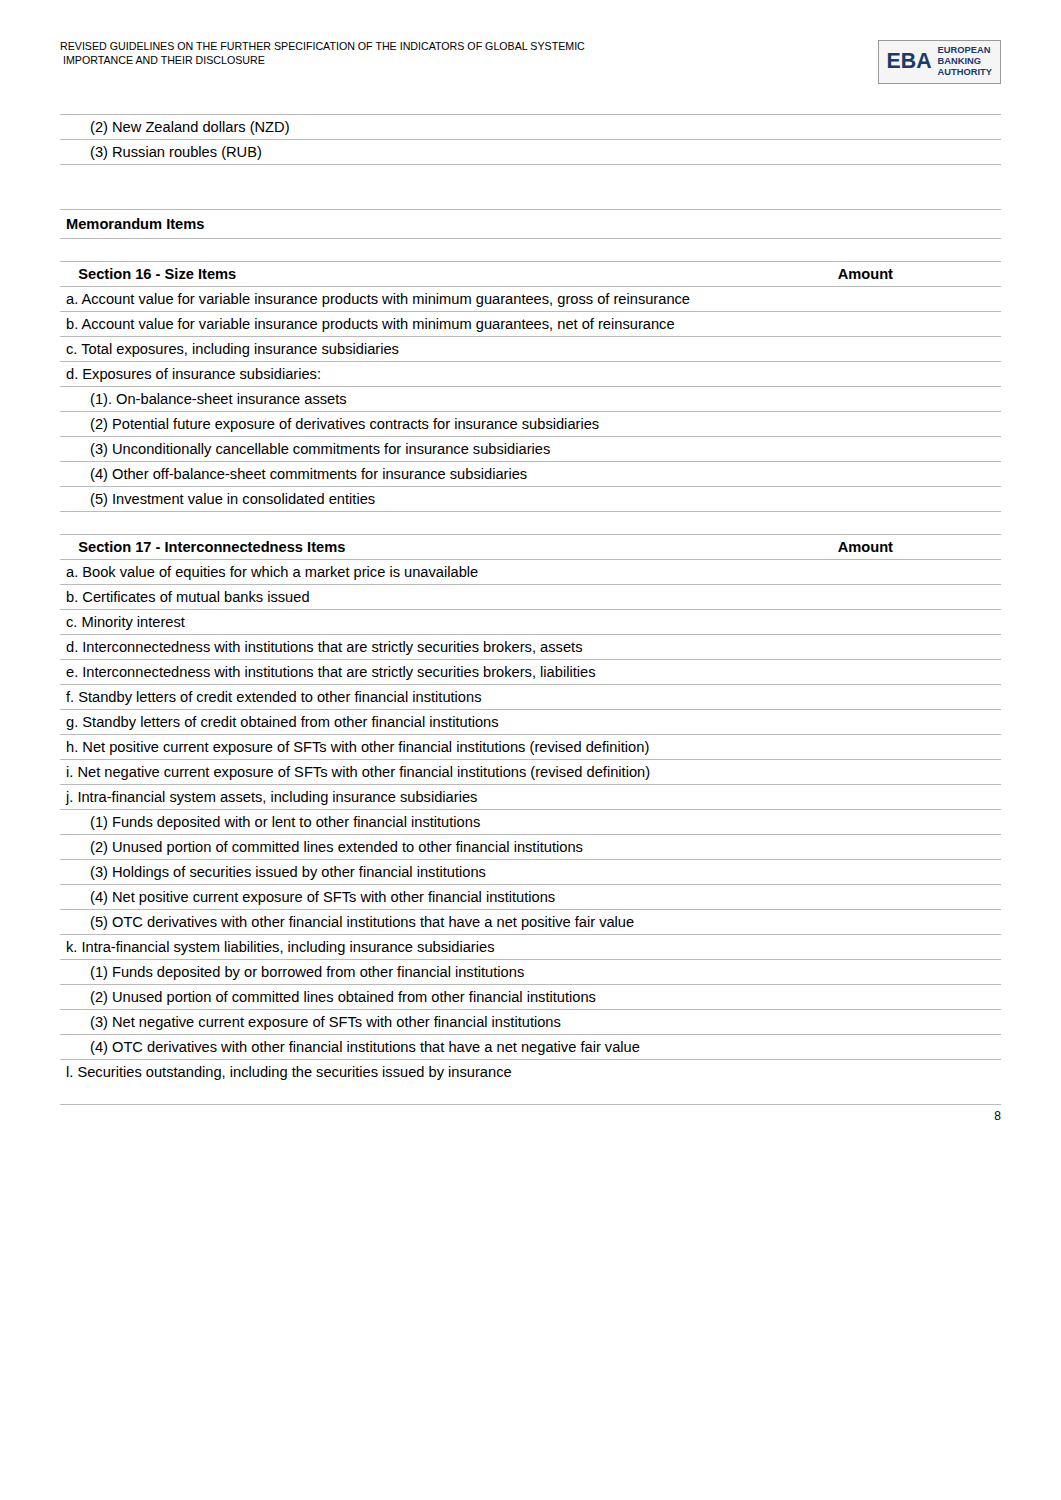REVISED GUIDELINES ON THE FURTHER SPECIFICATION OF THE INDICATORS OF GLOBAL SYSTEMIC
IMPORTANCE AND THEIR DISCLOSURE
EBA EUROPEAN
BANKING
AUTHORITY
| (2) New Zealand dollars (NZD) |
| (3) Russian roubles (RUB) |
| Memorandum Items |
| Section 16 - Size Items | Amount |
| a. Account value for variable insurance products with minimum guarantees, gross of reinsurance | |
| b. Account value for variable insurance products with minimum guarantees, net of reinsurance | |
| c. Total exposures, including insurance subsidiaries | |
| d. Exposures of insurance subsidiaries: | |
| (1). On-balance-sheet insurance assets | |
| (2) Potential future exposure of derivatives contracts for insurance subsidiaries | |
| (3) Unconditionally cancellable commitments for insurance subsidiaries | |
| (4) Other off-balance-sheet commitments for insurance subsidiaries | |
| (5) Investment value in consolidated entities | |
| Section 17 - Interconnectedness Items | Amount |
| a. Book value of equities for which a market price is unavailable | |
| b. Certificates of mutual banks issued | |
| c. Minority interest | |
| d. Interconnectedness with institutions that are strictly securities brokers, assets | |
| e. Interconnectedness with institutions that are strictly securities brokers, liabilities | |
| f. Standby letters of credit extended to other financial institutions | |
| g. Standby letters of credit obtained from other financial institutions | |
| h. Net positive current exposure of SFTs with other financial institutions (revised definition) | |
| i. Net negative current exposure of SFTs with other financial institutions (revised definition) | |
| j. Intra-financial system assets, including insurance subsidiaries | |
| (1) Funds deposited with or lent to other financial institutions | |
| (2) Unused portion of committed lines extended to other financial institutions | |
| (3) Holdings of securities issued by other financial institutions | |
| (4) Net positive current exposure of SFTs with other financial institutions | |
| (5) OTC derivatives with other financial institutions that have a net positive fair value | |
| k. Intra-financial system liabilities, including insurance subsidiaries | |
| (1) Funds deposited by or borrowed from other financial institutions | |
| (2) Unused portion of committed lines obtained from other financial institutions | |
| (3) Net negative current exposure of SFTs with other financial institutions | |
| (4) OTC derivatives with other financial institutions that have a net negative fair value | |
| l. Securities outstanding, including the securities issued by insurance | |
8